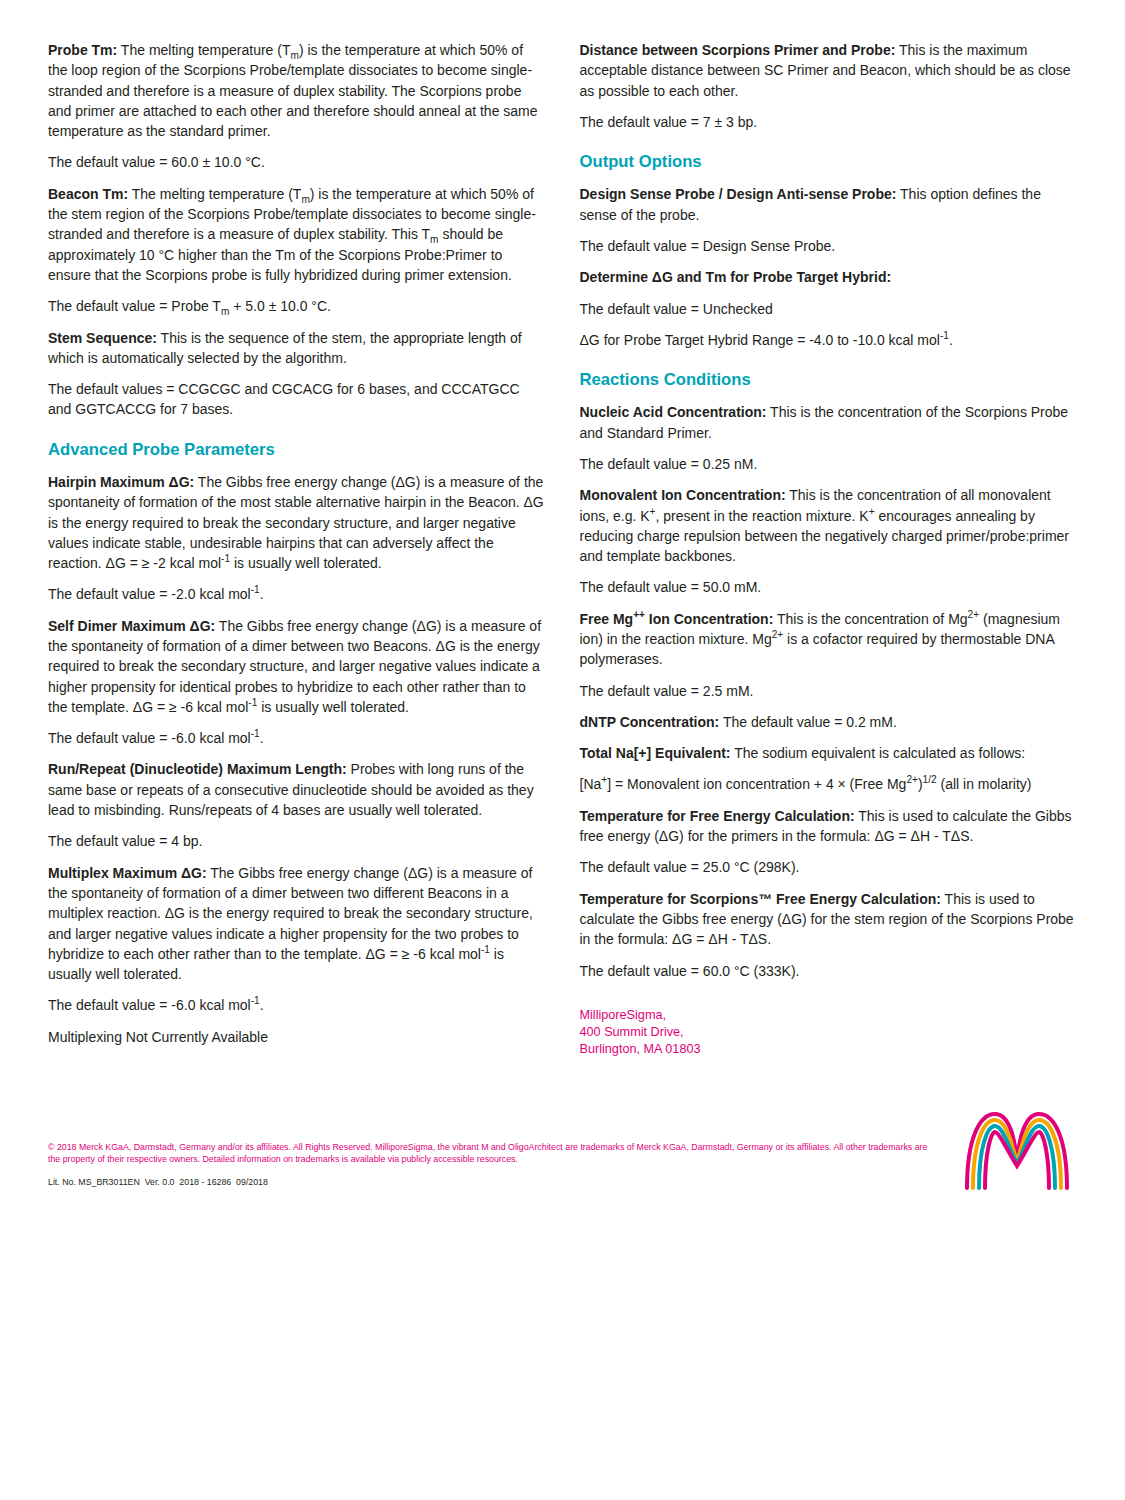Probe Tm: The melting temperature (Tm) is the temperature at which 50% of the loop region of the Scorpions Probe/template dissociates to become single-stranded and therefore is a measure of duplex stability. The Scorpions probe and primer are attached to each other and therefore should anneal at the same temperature as the standard primer.
The default value = 60.0 ± 10.0 °C.
Beacon Tm: The melting temperature (Tm) is the temperature at which 50% of the stem region of the Scorpions Probe/template dissociates to become single-stranded and therefore is a measure of duplex stability. This Tm should be approximately 10 °C higher than the Tm of the Scorpions Probe:Primer to ensure that the Scorpions probe is fully hybridized during primer extension.
The default value = Probe Tm + 5.0 ± 10.0 °C.
Stem Sequence: This is the sequence of the stem, the appropriate length of which is automatically selected by the algorithm.
The default values = CCGCGC and CGCACG for 6 bases, and CCCATGCC and GGTCACCG for 7 bases.
Advanced Probe Parameters
Hairpin Maximum ΔG: The Gibbs free energy change (ΔG) is a measure of the spontaneity of formation of the most stable alternative hairpin in the Beacon. ΔG is the energy required to break the secondary structure, and larger negative values indicate stable, undesirable hairpins that can adversely affect the reaction. ΔG = ≥ -2 kcal mol-1 is usually well tolerated.
The default value = -2.0 kcal mol-1.
Self Dimer Maximum ΔG: The Gibbs free energy change (ΔG) is a measure of the spontaneity of formation of a dimer between two Beacons. ΔG is the energy required to break the secondary structure, and larger negative values indicate a higher propensity for identical probes to hybridize to each other rather than to the template. ΔG = ≥ -6 kcal mol-1 is usually well tolerated.
The default value = -6.0 kcal mol-1.
Run/Repeat (Dinucleotide) Maximum Length: Probes with long runs of the same base or repeats of a consecutive dinucleotide should be avoided as they lead to misbinding. Runs/repeats of 4 bases are usually well tolerated.
The default value = 4 bp.
Multiplex Maximum ΔG: The Gibbs free energy change (ΔG) is a measure of the spontaneity of formation of a dimer between two different Beacons in a multiplex reaction. ΔG is the energy required to break the secondary structure, and larger negative values indicate a higher propensity for the two probes to hybridize to each other rather than to the template. ΔG = ≥ -6 kcal mol-1 is usually well tolerated.
The default value = -6.0 kcal mol-1.
Multiplexing Not Currently Available
Distance between Scorpions Primer and Probe: This is the maximum acceptable distance between SC Primer and Beacon, which should be as close as possible to each other.
The default value = 7 ± 3 bp.
Output Options
Design Sense Probe / Design Anti-sense Probe: This option defines the sense of the probe.
The default value = Design Sense Probe.
Determine ΔG and Tm for Probe Target Hybrid:
The default value = Unchecked
ΔG for Probe Target Hybrid Range = -4.0 to -10.0 kcal mol-1.
Reactions Conditions
Nucleic Acid Concentration: This is the concentration of the Scorpions Probe and Standard Primer.
The default value = 0.25 nM.
Monovalent Ion Concentration: This is the concentration of all monovalent ions, e.g. K+, present in the reaction mixture. K+ encourages annealing by reducing charge repulsion between the negatively charged primer/probe:primer and template backbones.
The default value = 50.0 mM.
Free Mg++ Ion Concentration: This is the concentration of Mg2+ (magnesium ion) in the reaction mixture. Mg2+ is a cofactor required by thermostable DNA polymerases.
The default value = 2.5 mM.
dNTP Concentration: The default value = 0.2 mM.
Total Na[+] Equivalent: The sodium equivalent is calculated as follows:
[Na+] = Monovalent ion concentration + 4 × (Free Mg2+)1/2 (all in molarity)
Temperature for Free Energy Calculation: This is used to calculate the Gibbs free energy (ΔG) for the primers in the formula: ΔG = ΔH - TΔS.
The default value = 25.0 °C (298K).
Temperature for Scorpions™ Free Energy Calculation: This is used to calculate the Gibbs free energy (ΔG) for the stem region of the Scorpions Probe in the formula: ΔG = ΔH - TΔS.
The default value = 60.0 °C (333K).
MilliporeSigma,
400 Summit Drive,
Burlington, MA 01803
© 2018 Merck KGaA, Darmstadt, Germany and/or its affiliates. All Rights Reserved. MilliporeSigma, the vibrant M and OligoArchitect are trademarks of Merck KGaA, Darmstadt, Germany or its affiliates. All other trademarks are the property of their respective owners. Detailed information on trademarks is available via publicly accessible resources.
Lit. No. MS_BR3011EN Ver. 0.0 2018 - 16286 09/2018